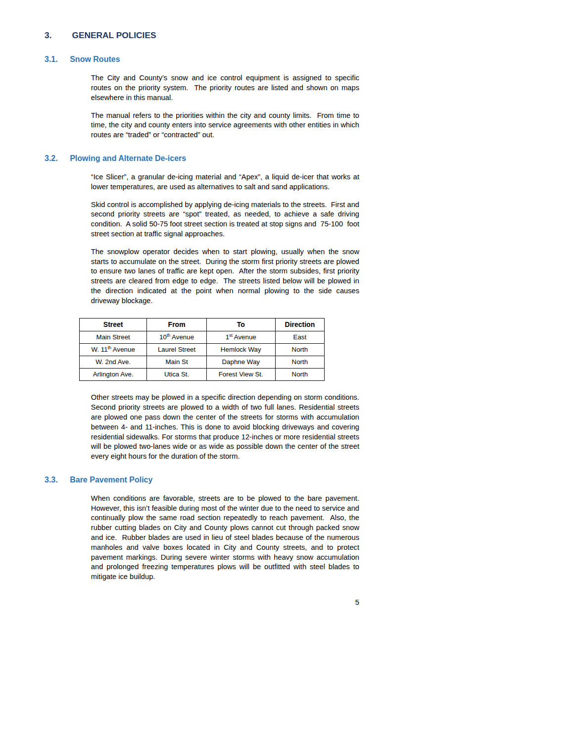3. GENERAL POLICIES
3.1. Snow Routes
The City and County’s snow and ice control equipment is assigned to specific routes on the priority system. The priority routes are listed and shown on maps elsewhere in this manual.
The manual refers to the priorities within the city and county limits. From time to time, the city and county enters into service agreements with other entities in which routes are “traded” or “contracted” out.
3.2. Plowing and Alternate De-icers
“Ice Slicer”, a granular de-icing material and “Apex”, a liquid de-icer that works at lower temperatures, are used as alternatives to salt and sand applications.
Skid control is accomplished by applying de-icing materials to the streets. First and second priority streets are “spot” treated, as needed, to achieve a safe driving condition. A solid 50-75 foot street section is treated at stop signs and 75-100 foot street section at traffic signal approaches.
The snowplow operator decides when to start plowing, usually when the snow starts to accumulate on the street. During the storm first priority streets are plowed to ensure two lanes of traffic are kept open. After the storm subsides, first priority streets are cleared from edge to edge. The streets listed below will be plowed in the direction indicated at the point when normal plowing to the side causes driveway blockage.
| Street | From | To | Direction |
| --- | --- | --- | --- |
| Main Street | 10 th Avenue | 1 st Avenue | East |
| W. 11 th Avenue | Laurel Street | Hemlock Way | North |
| W. 2nd Ave. | Main St | Daphne Way | North |
| Arlington Ave. | Utica St. | Forest View St. | North |
Other streets may be plowed in a specific direction depending on storm conditions. Second priority streets are plowed to a width of two full lanes. Residential streets are plowed one pass down the center of the streets for storms with accumulation between 4- and 11-inches. This is done to avoid blocking driveways and covering residential sidewalks. For storms that produce 12-inches or more residential streets will be plowed two-lanes wide or as wide as possible down the center of the street every eight hours for the duration of the storm.
3.3. Bare Pavement Policy
When conditions are favorable, streets are to be plowed to the bare pavement. However, this isn’t feasible during most of the winter due to the need to service and continually plow the same road section repeatedly to reach pavement. Also, the rubber cutting blades on City and County plows cannot cut through packed snow and ice. Rubber blades are used in lieu of steel blades because of the numerous manholes and valve boxes located in City and County streets, and to protect pavement markings. During severe winter storms with heavy snow accumulation and prolonged freezing temperatures plows will be outfitted with steel blades to mitigate ice buildup.
5